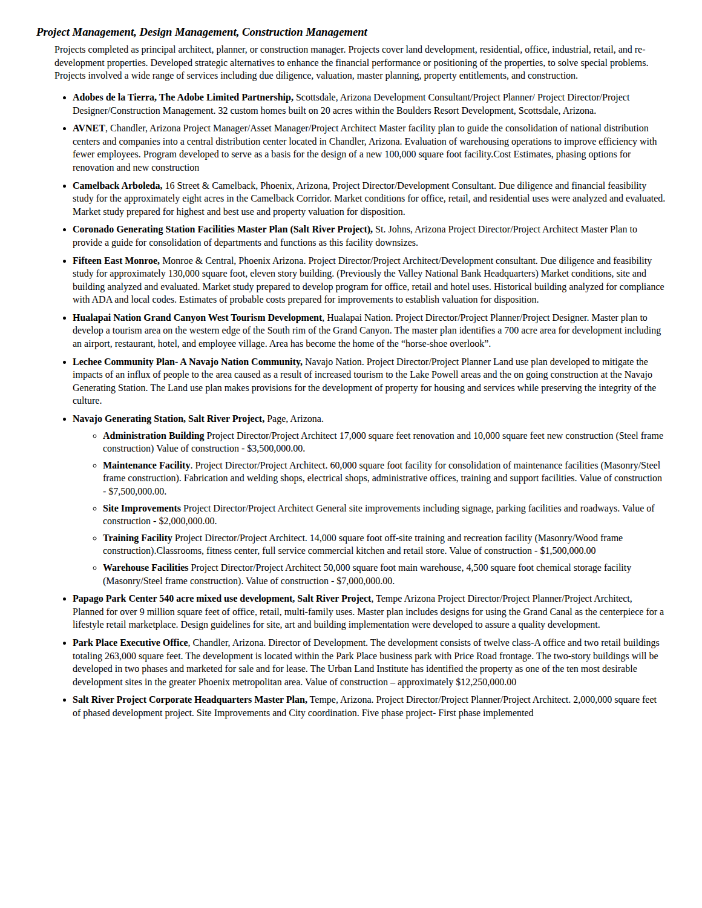Project Management, Design Management, Construction Management
Projects completed as principal architect, planner, or construction manager. Projects cover land development, residential, office, industrial, retail, and re-development properties. Developed strategic alternatives to enhance the financial performance or positioning of the properties, to solve special problems. Projects involved a wide range of services including due diligence, valuation, master planning, property entitlements, and construction.
Adobes de la Tierra, The Adobe Limited Partnership, Scottsdale, Arizona Development Consultant/Project Planner/ Project Director/Project Designer/Construction Management. 32 custom homes built on 20 acres within the Boulders Resort Development, Scottsdale, Arizona.
AVNET, Chandler, Arizona Project Manager/Asset Manager/Project Architect Master facility plan to guide the consolidation of national distribution centers and companies into a central distribution center located in Chandler, Arizona. Evaluation of warehousing operations to improve efficiency with fewer employees. Program developed to serve as a basis for the design of a new 100,000 square foot facility.Cost Estimates, phasing options for renovation and new construction
Camelback Arboleda, 16 Street & Camelback, Phoenix, Arizona, Project Director/Development Consultant. Due diligence and financial feasibility study for the approximately eight acres in the Camelback Corridor. Market conditions for office, retail, and residential uses were analyzed and evaluated. Market study prepared for highest and best use and property valuation for disposition.
Coronado Generating Station Facilities Master Plan (Salt River Project), St. Johns, Arizona Project Director/Project Architect Master Plan to provide a guide for consolidation of departments and functions as this facility downsizes.
Fifteen East Monroe, Monroe & Central, Phoenix Arizona. Project Director/Project Architect/Development consultant. Due diligence and feasibility study for approximately 130,000 square foot, eleven story building. (Previously the Valley National Bank Headquarters) Market conditions, site and building analyzed and evaluated. Market study prepared to develop program for office, retail and hotel uses. Historical building analyzed for compliance with ADA and local codes. Estimates of probable costs prepared for improvements to establish valuation for disposition.
Hualapai Nation Grand Canyon West Tourism Development, Hualapai Nation. Project Director/Project Planner/Project Designer. Master plan to develop a tourism area on the western edge of the South rim of the Grand Canyon. The master plan identifies a 700 acre area for development including an airport, restaurant, hotel, and employee village. Area has become the home of the “horse-shoe overlook”.
Lechee Community Plan- A Navajo Nation Community, Navajo Nation. Project Director/Project Planner Land use plan developed to mitigate the impacts of an influx of people to the area caused as a result of increased tourism to the Lake Powell areas and the on going construction at the Navajo Generating Station. The Land use plan makes provisions for the development of property for housing and services while preserving the integrity of the culture.
Navajo Generating Station, Salt River Project, Page, Arizona.
Administration Building Project Director/Project Architect 17,000 square feet renovation and 10,000 square feet new construction (Steel frame construction) Value of construction - $3,500,000.00.
Maintenance Facility. Project Director/Project Architect. 60,000 square foot facility for consolidation of maintenance facilities (Masonry/Steel frame construction). Fabrication and welding shops, electrical shops, administrative offices, training and support facilities. Value of construction - $7,500,000.00.
Site Improvements Project Director/Project Architect General site improvements including signage, parking facilities and roadways. Value of construction - $2,000,000.00.
Training Facility Project Director/Project Architect. 14,000 square foot off-site training and recreation facility (Masonry/Wood frame construction).Classrooms, fitness center, full service commercial kitchen and retail store. Value of construction - $1,500,000.00
Warehouse Facilities Project Director/Project Architect 50,000 square foot main warehouse, 4,500 square foot chemical storage facility (Masonry/Steel frame construction). Value of construction - $7,000,000.00.
Papago Park Center 540 acre mixed use development, Salt River Project, Tempe Arizona Project Director/Project Planner/Project Architect, Planned for over 9 million square feet of office, retail, multi-family uses. Master plan includes designs for using the Grand Canal as the centerpiece for a lifestyle retail marketplace. Design guidelines for site, art and building implementation were developed to assure a quality development.
Park Place Executive Office, Chandler, Arizona. Director of Development. The development consists of twelve class-A office and two retail buildings totaling 263,000 square feet. The development is located within the Park Place business park with Price Road frontage. The two-story buildings will be developed in two phases and marketed for sale and for lease. The Urban Land Institute has identified the property as one of the ten most desirable development sites in the greater Phoenix metropolitan area. Value of construction – approximately $12,250,000.00
Salt River Project Corporate Headquarters Master Plan, Tempe, Arizona. Project Director/Project Planner/Project Architect. 2,000,000 square feet of phased development project. Site Improvements and City coordination. Five phase project- First phase implemented